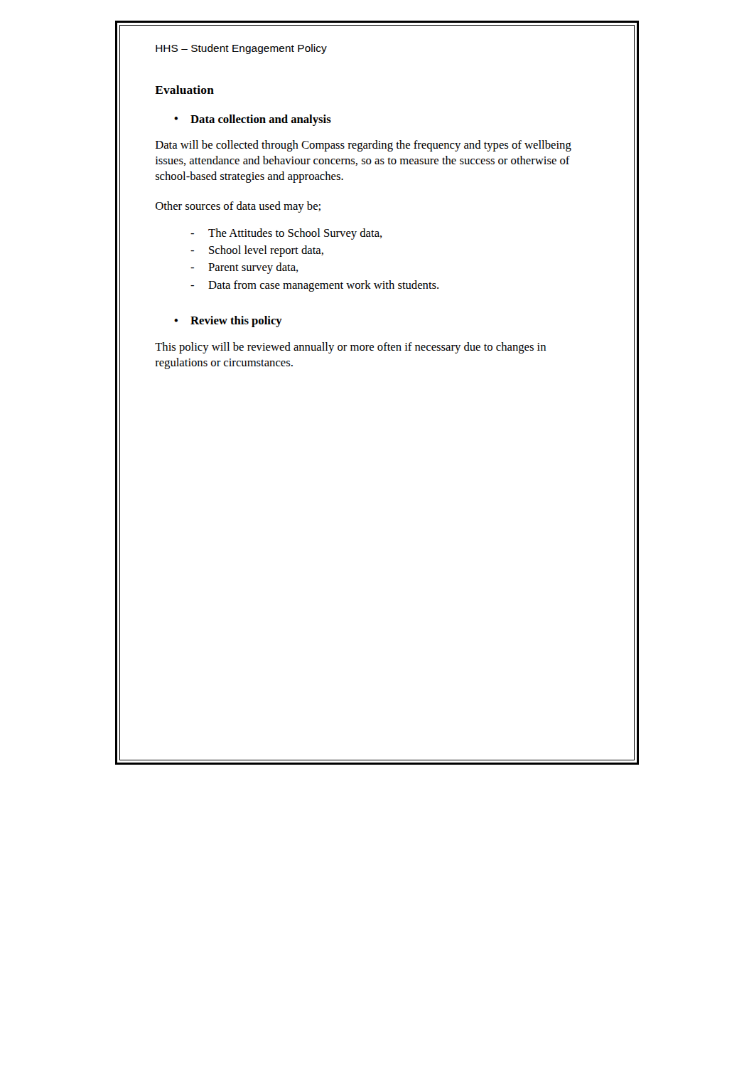HHS – Student Engagement Policy
Evaluation
Data collection and analysis
Data will be collected through Compass regarding the frequency and types of wellbeing issues, attendance and behaviour concerns, so as to measure the success or otherwise of school-based strategies and approaches.
Other sources of data used may be;
The Attitudes to School Survey data,
School level report data,
Parent survey data,
Data from case management work with students.
Review this policy
This policy will be reviewed annually or more often if necessary due to changes in regulations or circumstances.